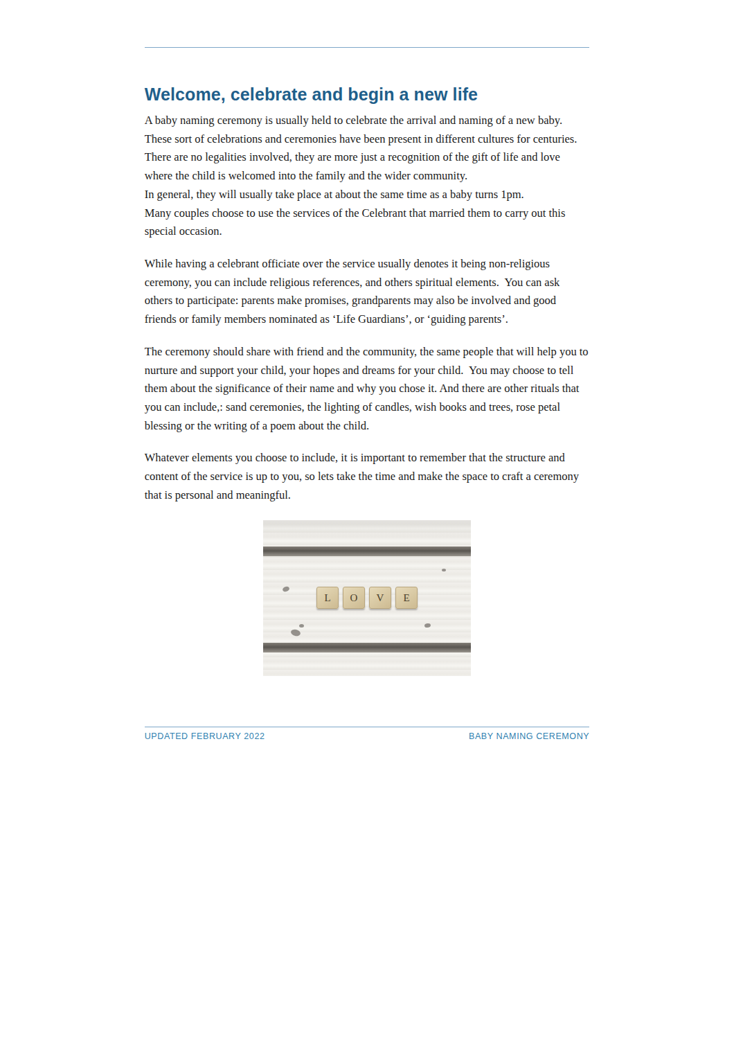Welcome, celebrate and begin a new life
A baby naming ceremony is usually held to celebrate the arrival and naming of a new baby. These sort of celebrations and ceremonies have been present in different cultures for centuries. There are no legalities involved, they are more just a recognition of the gift of life and love where the child is welcomed into the family and the wider community.
In general, they will usually take place at about the same time as a baby turns 1pm.
Many couples choose to use the services of the Celebrant that married them to carry out this special occasion.
While having a celebrant officiate over the service usually denotes it being non-religious ceremony, you can include religious references, and others spiritual elements. You can ask others to participate: parents make promises, grandparents may also be involved and good friends or family members nominated as ‘Life Guardians’, or ‘guiding parents’.
The ceremony should share with friend and the community, the same people that will help you to nurture and support your child, your hopes and dreams for your child. You may choose to tell them about the significance of their name and why you chose it. And there are other rituals that you can include,: sand ceremonies, the lighting of candles, wish books and trees, rose petal blessing or the writing of a poem about the child.
Whatever elements you choose to include, it is important to remember that the structure and content of the service is up to you, so lets take the time and make the space to craft a ceremony that is personal and meaningful.
L
O
V
E
UPDATED FEBRUARY 2022 BABY NAMING CEREMONY